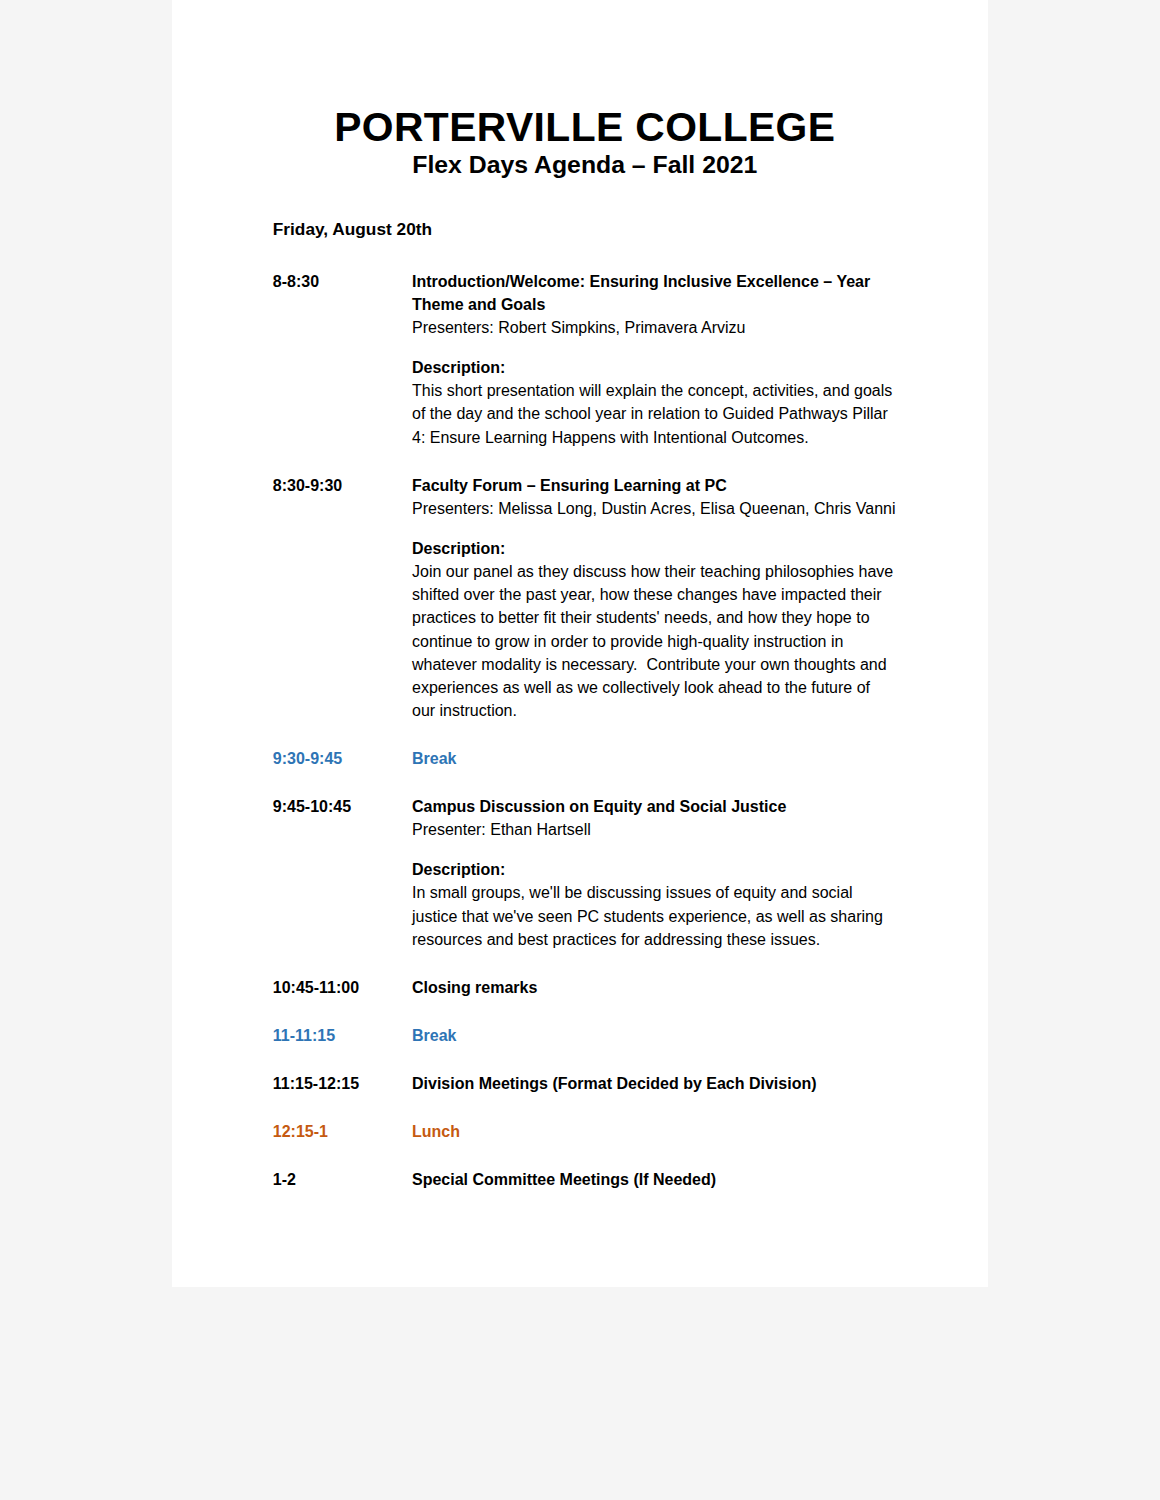PORTERVILLE COLLEGE
Flex Days Agenda – Fall 2021
Friday, August 20th
| 8-8:30 | Introduction/Welcome: Ensuring Inclusive Excellence – Year Theme and Goals Presenters: Robert Simpkins, Primavera Arvizu Description: This short presentation will explain the concept, activities, and goals of the day and the school year in relation to Guided Pathways Pillar 4: Ensure Learning Happens with Intentional Outcomes. |
| 8:30-9:30 | Faculty Forum – Ensuring Learning at PC Presenters: Melissa Long, Dustin Acres, Elisa Queenan, Chris Vanni Description: Join our panel as they discuss how their teaching philosophies have shifted over the past year, how these changes have impacted their practices to better fit their students' needs, and how they hope to continue to grow in order to provide high-quality instruction in whatever modality is necessary. Contribute your own thoughts and experiences as well as we collectively look ahead to the future of our instruction. |
| 9:30-9:45 | Break |
| 9:45-10:45 | Campus Discussion on Equity and Social Justice Presenter: Ethan Hartsell Description: In small groups, we'll be discussing issues of equity and social justice that we've seen PC students experience, as well as sharing resources and best practices for addressing these issues. |
| 10:45-11:00 | Closing remarks |
| 11-11:15 | Break |
| 11:15-12:15 | Division Meetings (Format Decided by Each Division) |
| 12:15-1 | Lunch |
| 1-2 | Special Committee Meetings (If Needed) |